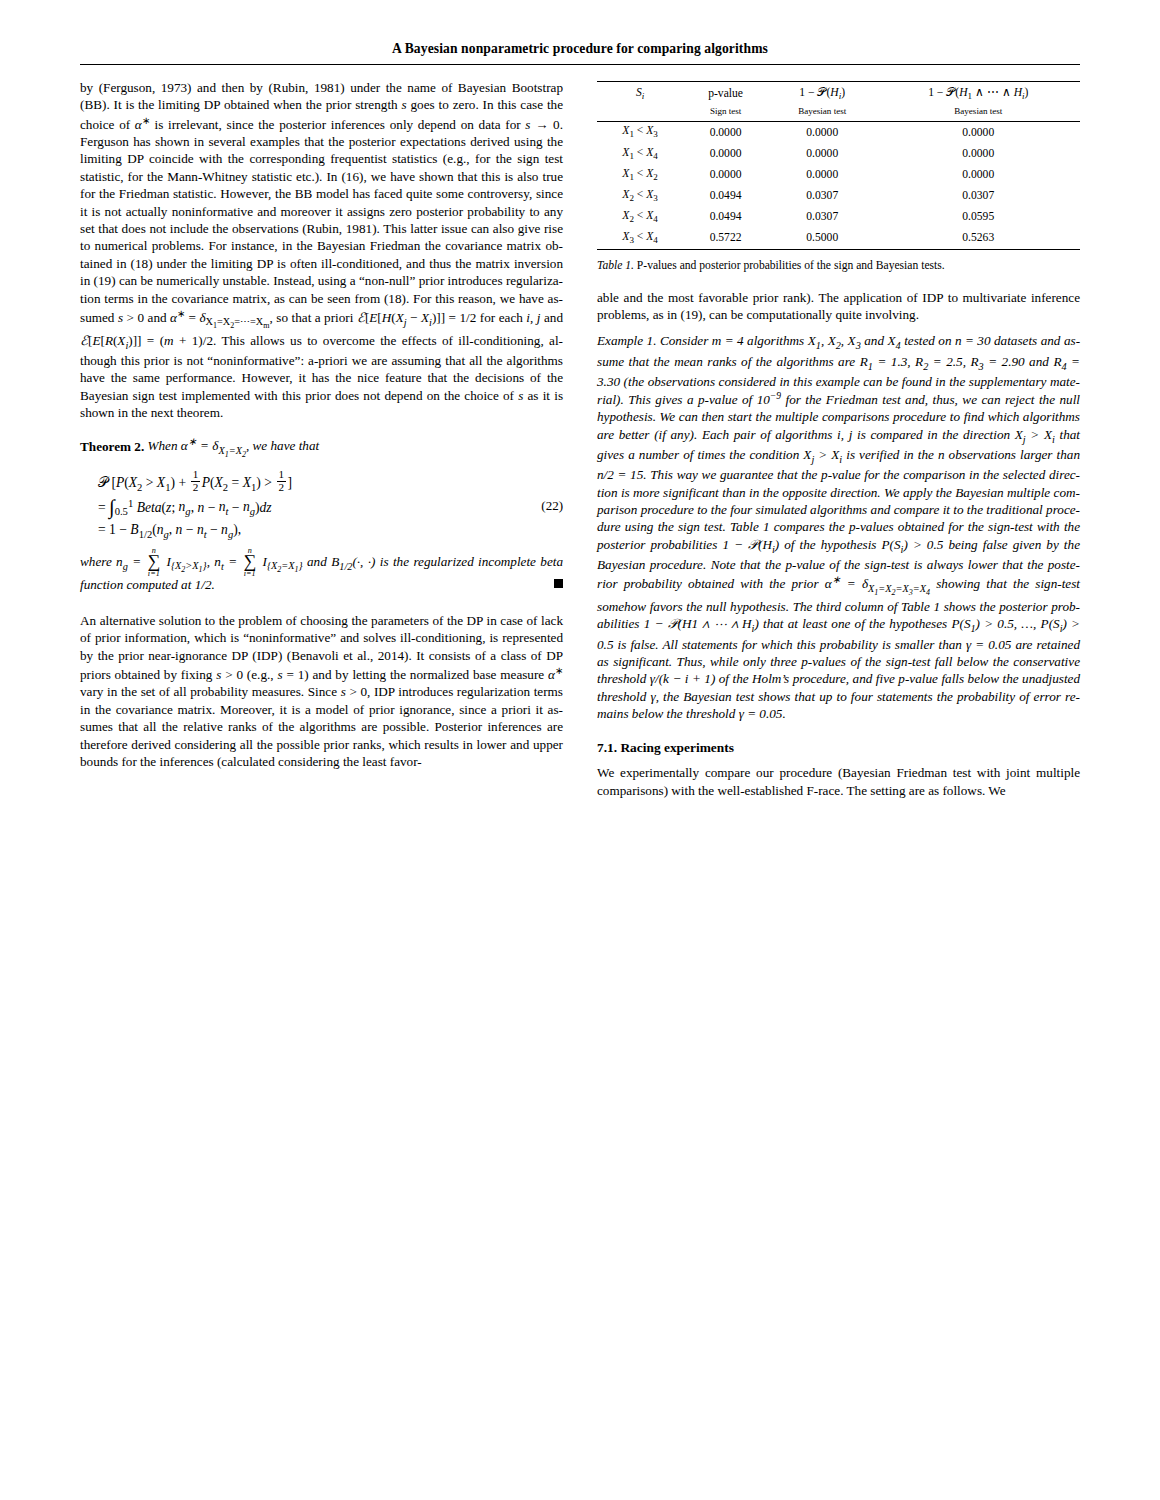A Bayesian nonparametric procedure for comparing algorithms
by (Ferguson, 1973) and then by (Rubin, 1981) under the name of Bayesian Bootstrap (BB). It is the limiting DP obtained when the prior strength s goes to zero. In this case the choice of α∗ is irrelevant, since the posterior inferences only depend on data for s → 0. Ferguson has shown in several examples that the posterior expectations derived using the limiting DP coincide with the corresponding frequentist statistics (e.g., for the sign test statistic, for the Mann-Whitney statistic etc.). In (16), we have shown that this is also true for the Friedman statistic. However, the BB model has faced quite some controversy, since it is not actually noninformative and moreover it assigns zero posterior probability to any set that does not include the observations (Rubin, 1981). This latter issue can also give rise to numerical problems. For instance, in the Bayesian Friedman the covariance matrix obtained in (18) under the limiting DP is often ill-conditioned, and thus the matrix inversion in (19) can be numerically unstable. Instead, using a “non-null” prior introduces regularization terms in the covariance matrix, as can be seen from (18). For this reason, we have assumed s > 0 and α∗ = δX1=X2=⋯=Xm, so that a priori ℰ[E[H(Xj − Xi)]] = 1/2 for each i, j and ℰ[E[R(Xi)]] = (m + 1)/2. This allows us to overcome the effects of ill-conditioning, although this prior is not “noninformative”: a-priori we are assuming that all the algorithms have the same performance. However, it has the nice feature that the decisions of the Bayesian sign test implemented with this prior does not depend on the choice of s as it is shown in the next theorem.
Theorem 2. When α∗ = δX1=X2, we have that
𝒫 [P(X 2 > X 1) + 12 P(X 2 = X 1) > 12]
= ∫0.51 Beta(z; ng, n − nt − ng)dz
= 1 − B 1/2(ng, n − nt − ng),
(22)
where ng = ∑ni=1 I{X2>X1}, nt = ∑ni=1 I{X2=X1} and B 1/2(·, ·) is the regularized incomplete beta function computed at 1/2.
An alternative solution to the problem of choosing the parameters of the DP in case of lack of prior information, which is “noninformative” and solves ill-conditioning, is represented by the prior near-ignorance DP (IDP) (Benavoli et al., 2014). It consists of a class of DP priors obtained by fixing s > 0 (e.g., s = 1) and by letting the normalized base measure α∗ vary in the set of all probability measures. Since s > 0, IDP introduces regularization terms in the covariance matrix. Moreover, it is a model of prior ignorance, since a priori it assumes that all the relative ranks of the algorithms are possible. Posterior inferences are therefore derived considering all the possible prior ranks, which results in lower and upper bounds for the inferences (calculated considering the least favor-
| S i | p-value | 1 − 𝒫( H i ) | 1 − 𝒫( H 1 ∧ ⋯ ∧ H i ) |
| --- | --- | --- | --- |
| | Sign test | Bayesian test | Bayesian test |
| X 1 < X 3 | 0.0000 | 0.0000 | 0.0000 |
| X 1 < X 4 | 0.0000 | 0.0000 | 0.0000 |
| X 1 < X 2 | 0.0000 | 0.0000 | 0.0000 |
| X 2 < X 3 | 0.0494 | 0.0307 | 0.0307 |
| X 2 < X 4 | 0.0494 | 0.0307 | 0.0595 |
| X 3 < X 4 | 0.5722 | 0.5000 | 0.5263 |
Table 1. P-values and posterior probabilities of the sign and Bayesian tests.
able and the most favorable prior rank). The application of IDP to multivariate inference problems, as in (19), can be computationally quite involving.
Example 1. Consider m = 4 algorithms X 1, X 2, X 3 and X 4 tested on n = 30 datasets and assume that the mean ranks of the algorithms are R 1 = 1.3, R 2 = 2.5, R 3 = 2.90 and R 4 = 3.30 (the observations considered in this example can be found in the supplementary material). This gives a p-value of 10−9 for the Friedman test and, thus, we can reject the null hypothesis. We can then start the multiple comparisons procedure to find which algorithms are better (if any). Each pair of algorithms i, j is compared in the direction Xj > Xi that gives a number of times the condition Xj > Xi is verified in the n observations larger than n/2 = 15. This way we guarantee that the p-value for the comparison in the selected direction is more significant than in the opposite direction. We apply the Bayesian multiple comparison procedure to the four simulated algorithms and compare it to the traditional procedure using the sign test. Table 1 compares the p-values obtained for the sign-test with the posterior probabilities 1 − 𝒫(Hi) of the hypothesis P(Si) > 0.5 being false given by the Bayesian procedure. Note that the p-value of the sign-test is always lower that the posterior probability obtained with the prior α∗ = δX1=X2=X3=X4 showing that the sign-test somehow favors the null hypothesis. The third column of Table 1 shows the posterior probabilities 1 − 𝒫(H1 ∧ ⋯ ∧ Hi) that at least one of the hypotheses P(S 1) > 0.5, …, P(Si) > 0.5 is false. All statements for which this probability is smaller than γ = 0.05 are retained as significant. Thus, while only three p-values of the sign-test fall below the conservative threshold γ/(k − i + 1) of the Holm’s procedure, and five p-value falls below the unadjusted threshold γ, the Bayesian test shows that up to four statements the probability of error remains below the threshold γ = 0.05.
7.1. Racing experiments
We experimentally compare our procedure (Bayesian Friedman test with joint multiple comparisons) with the well-established F-race. The setting are as follows. We